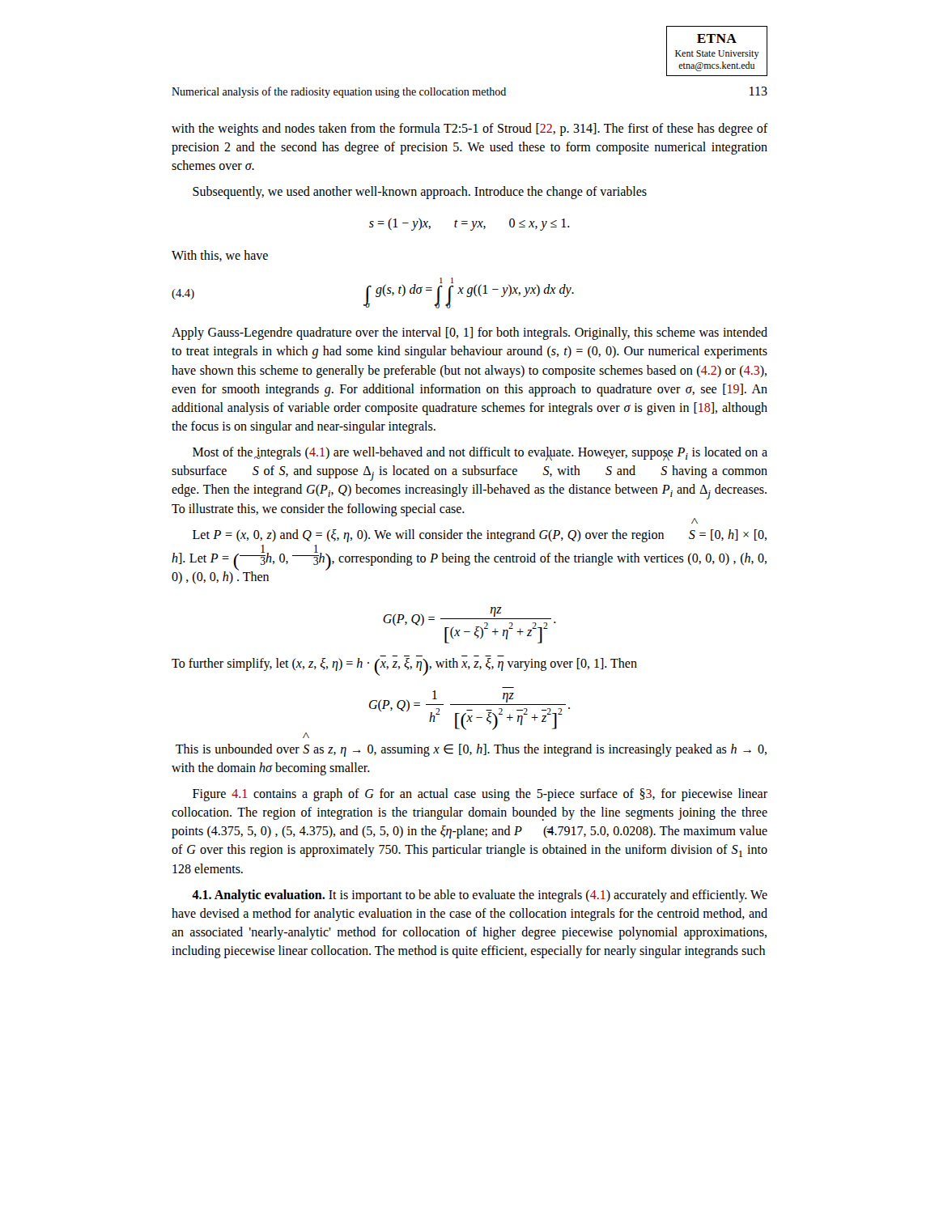ETNA
Kent State University
etna@mcs.kent.edu
Numerical analysis of the radiosity equation using the collocation method 113
with the weights and nodes taken from the formula T2:5-1 of Stroud [22, p. 314]. The first of these has degree of precision 2 and the second has degree of precision 5. We used these to form composite numerical integration schemes over σ.
Subsequently, we used another well-known approach. Introduce the change of variables
s = (1 − y)x, t = yx, 0 ≤ x, y ≤ 1.
With this, we have
(4.4)
∫σ g(s, t) dσ = ∫10 ∫10 x g((1 − y)x, yx) dx dy.
Apply Gauss-Legendre quadrature over the interval [0, 1] for both integrals. Originally, this scheme was intended to treat integrals in which g had some kind singular behaviour around (s, t) = (0, 0). Our numerical experiments have shown this scheme to generally be preferable (but not always) to composite schemes based on (4.2) or (4.3), even for smooth integrands g. For additional information on this approach to quadrature over σ, see [19]. An additional analysis of variable order composite quadrature schemes for integrals over σ is given in [18], although the focus is on singular and near-singular integrals.
Most of the integrals (4.1) are well-behaved and not difficult to evaluate. However, suppose Pi is located on a subsurface S of S, and suppose Δj is located on a subsurface S, with S and S having a common edge. Then the integrand G(Pi, Q) becomes increasingly ill-behaved as the distance between Pi and Δj decreases. To illustrate this, we consider the following special case.
Let P = (x, 0, z) and Q = (ξ, η, 0). We will consider the integrand G(P, Q) over the region S = [0, h] × [0, h]. Let P = (13 h, 0, 13 h), corresponding to P being the centroid of the triangle with vertices (0, 0, 0) , (h, 0, 0) , (0, 0, h) . Then
G(P, Q) = ηz [(x − ξ)2 + η 2 + z 2] 2 .
To further simplify, let (x, z, ξ, η) = h · (x, z, ξ, η), with x, z, ξ, η varying over [0, 1]. Then
G(P, Q) = 1 h 2 ηz [(x − ξ) 2 + η 2 + z 2] 2 .
This is unbounded over S as z, η → 0, assuming x ∈ [0, h]. Thus the integrand is increasingly peaked as h → 0, with the domain hσ becoming smaller.
Figure 4.1 contains a graph of G for an actual case using the 5-piece surface of §3, for piecewise linear collocation. The region of integration is the triangular domain bounded by the line segments joining the three points (4.375, 5, 0) , (5, 4.375), and (5, 5, 0) in the ξη-plane; and P = (4.7917, 5.0, 0.0208). The maximum value of G over this region is approximately 750. This particular triangle is obtained in the uniform division of S1 into 128 elements.
4.1. Analytic evaluation. It is important to be able to evaluate the integrals (4.1) accurately and efficiently. We have devised a method for analytic evaluation in the case of the collocation integrals for the centroid method, and an associated 'nearly-analytic' method for collocation of higher degree piecewise polynomial approximations, including piecewise linear collocation. The method is quite efficient, especially for nearly singular integrands such